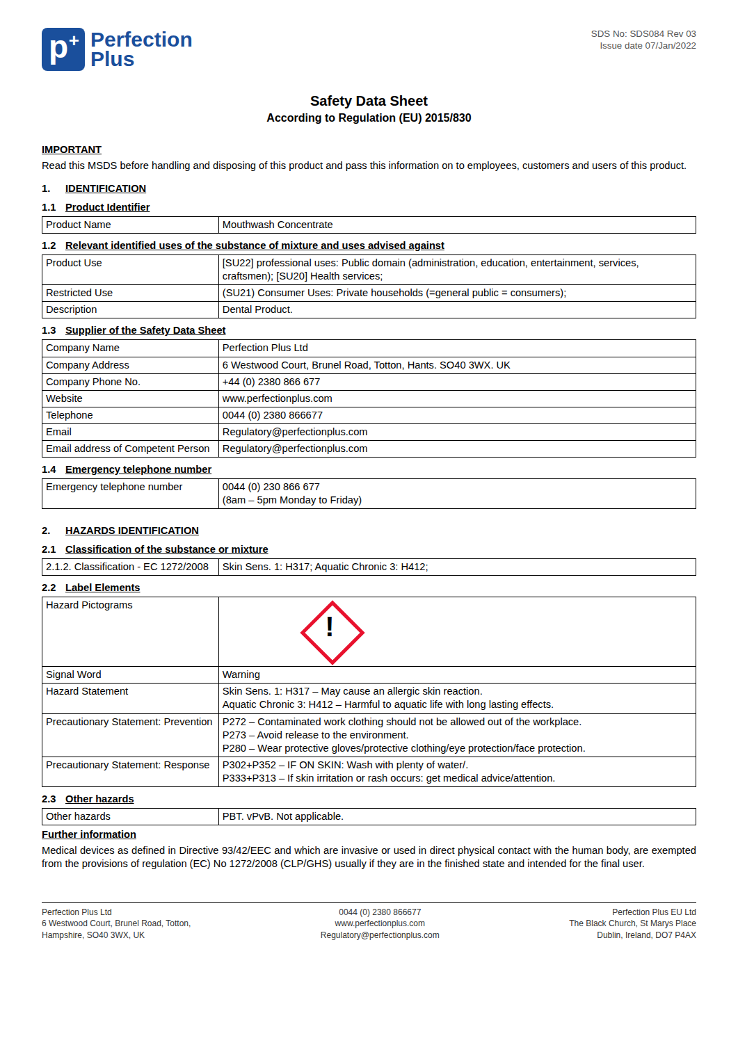Perfection
Plus
SDS No: SDS084 Rev 03
Issue date 07/Jan/2022
Safety Data Sheet
According to Regulation (EU) 2015/830
IMPORTANT
Read this MSDS before handling and disposing of this product and pass this information on to employees, customers and users of this product.
1. IDENTIFICATION
1.1 Product Identifier
| Product Name | Mouthwash Concentrate |
1.2 Relevant identified uses of the substance of mixture and uses advised against
| Product Use | [SU22] professional uses: Public domain (administration, education, entertainment, services, craftsmen); [SU20] Health services; |
| Restricted Use | (SU21) Consumer Uses: Private households (=general public = consumers); |
| Description | Dental Product. |
1.3 Supplier of the Safety Data Sheet
| Company Name | Perfection Plus Ltd |
| Company Address | 6 Westwood Court, Brunel Road, Totton, Hants. SO40 3WX. UK |
| Company Phone No. | +44 (0) 2380 866 677 |
| Website | www.perfectionplus.com |
| Telephone | 0044 (0) 2380 866677 |
| Email | Regulatory@perfectionplus.com |
| Email address of Competent Person | Regulatory@perfectionplus.com |
1.4 Emergency telephone number
| Emergency telephone number | 0044 (0) 230 866 677 (8am – 5pm Monday to Friday) |
2. HAZARDS IDENTIFICATION
2.1 Classification of the substance or mixture
| 2.1.2. Classification - EC 1272/2008 | Skin Sens. 1: H317; Aquatic Chronic 3: H412; |
2.2 Label Elements
| Hazard Pictograms | ! |
| Signal Word | Warning |
| Hazard Statement | Skin Sens. 1: H317 – May cause an allergic skin reaction. Aquatic Chronic 3: H412 – Harmful to aquatic life with long lasting effects. |
| Precautionary Statement: Prevention | P272 – Contaminated work clothing should not be allowed out of the workplace. P273 – Avoid release to the environment. P280 – Wear protective gloves/protective clothing/eye protection/face protection. |
| Precautionary Statement: Response | P302+P352 – IF ON SKIN: Wash with plenty of water/. P333+P313 – If skin irritation or rash occurs: get medical advice/attention. |
2.3 Other hazards
| Other hazards | PBT. vPvB. Not applicable. |
Further information
Medical devices as defined in Directive 93/42/EEC and which are invasive or used in direct physical contact with the human body, are exempted from the provisions of regulation (EC) No 1272/2008 (CLP/GHS) usually if they are in the finished state and intended for the final user.
Perfection Plus Ltd
6 Westwood Court, Brunel Road, Totton,
Hampshire, SO40 3WX, UK
0044 (0) 2380 866677
www.perfectionplus.com
Regulatory@perfectionplus.com
Perfection Plus EU Ltd
The Black Church, St Marys Place
Dublin, Ireland, DO7 P4AX